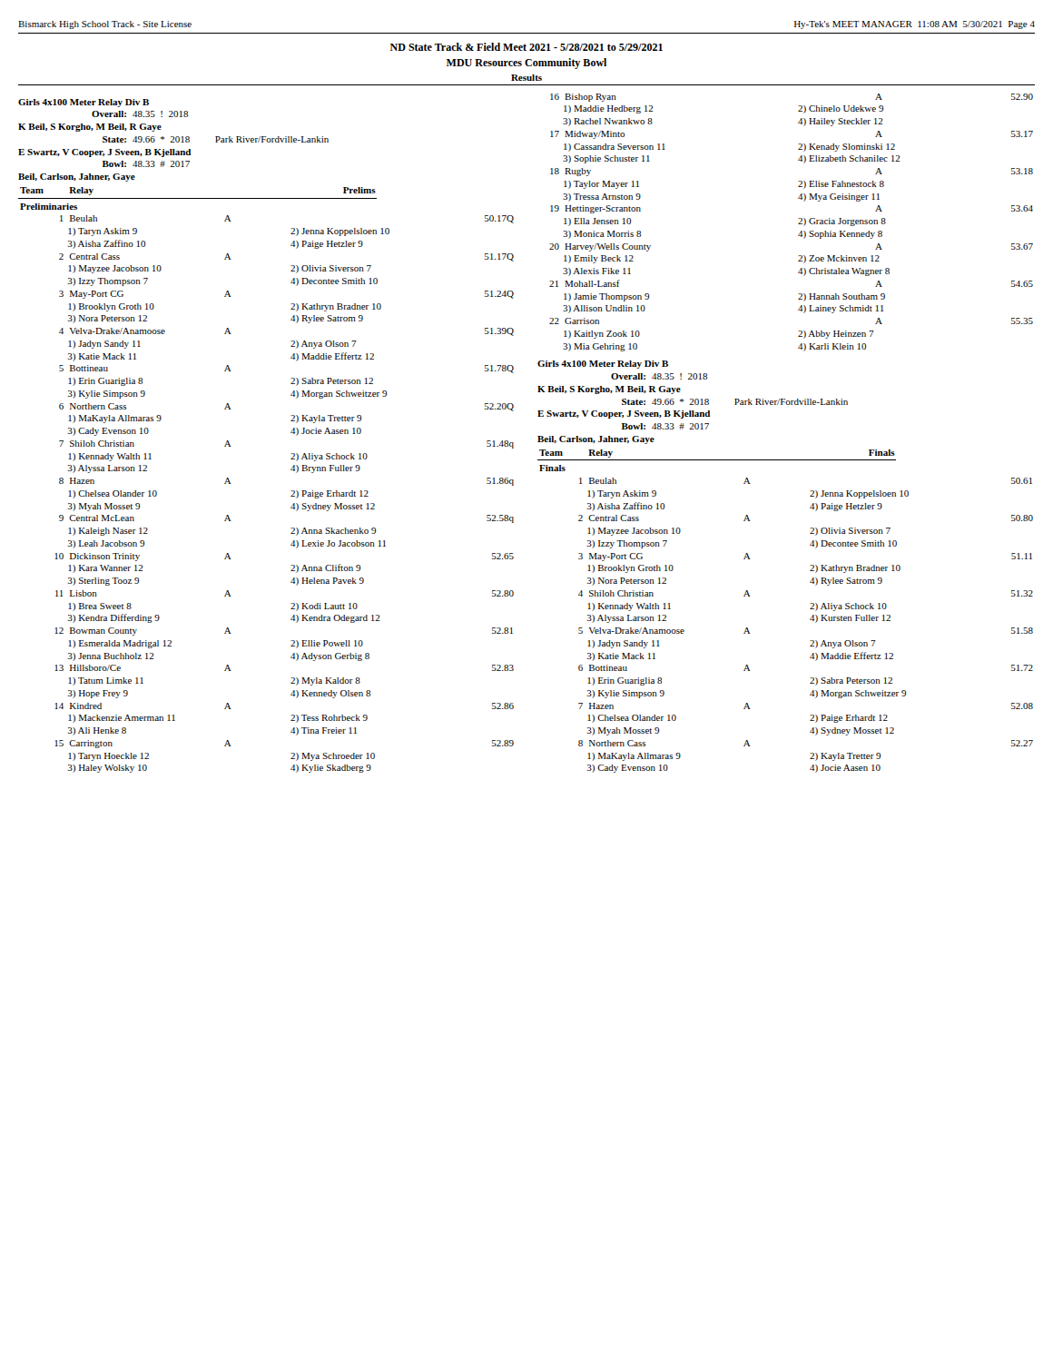Bismarck High School Track - Site License
Hy-Tek's MEET MANAGER 11:08 AM 5/30/2021 Page 4
ND State Track & Field Meet 2021 - 5/28/2021 to 5/29/2021
MDU Resources Community Bowl
Results
Girls 4x100 Meter Relay Div B
Overall: 48.35 ! 2018
K Beil, S Korgho, M Beil, R Gaye
State: 49.66 * 2018 Park River/Fordville-Lankin
E Swartz, V Cooper, J Sveen, B Kjelland
Bowl: 48.33 # 2017
Beil, Carlson, Jahner, Gaye
| Team | Relay | Prelims |
| --- | --- | --- |
| Preliminaries |
| 1 | Beulah | A | 50.17Q |
| | / 1) Taryn Askim 9 / 2) Jenna Koppelsloen 10 / / 3) Aisha Zaffino 10 / 4) Paige Hetzler 9 / |
| 2 | Central Cass | A | 51.17Q |
| | / 1) Mayzee Jacobson 10 / 2) Olivia Siverson 7 / / 3) Izzy Thompson 7 / 4) Decontee Smith 10 / |
| 3 | May-Port CG | A | 51.24Q |
| | / 1) Brooklyn Groth 10 / 2) Kathryn Bradner 10 / / 3) Nora Peterson 12 / 4) Rylee Satrom 9 / |
| 4 | Velva-Drake/Anamoose | A | 51.39Q |
| | / 1) Jadyn Sandy 11 / 2) Anya Olson 7 / / 3) Katie Mack 11 / 4) Maddie Effertz 12 / |
| 5 | Bottineau | A | 51.78Q |
| | / 1) Erin Guariglia 8 / 2) Sabra Peterson 12 / / 3) Kylie Simpson 9 / 4) Morgan Schweitzer 9 / |
| 6 | Northern Cass | A | 52.20Q |
| | / 1) MaKayla Allmaras 9 / 2) Kayla Tretter 9 / / 3) Cady Evenson 10 / 4) Jocie Aasen 10 / |
| 7 | Shiloh Christian | A | 51.48q |
| | / 1) Kennady Walth 11 / 2) Aliya Schock 10 / / 3) Alyssa Larson 12 / 4) Brynn Fuller 9 / |
| 8 | Hazen | A | 51.86q |
| | / 1) Chelsea Olander 10 / 2) Paige Erhardt 12 / / 3) Myah Mosset 9 / 4) Sydney Mosset 12 / |
| 9 | Central McLean | A | 52.58q |
| | / 1) Kaleigh Naser 12 / 2) Anna Skachenko 9 / / 3) Leah Jacobson 9 / 4) Lexie Jo Jacobson 11 / |
| 10 | Dickinson Trinity | A | 52.65 |
| | / 1) Kara Wanner 12 / 2) Anna Clifton 9 / / 3) Sterling Tooz 9 / 4) Helena Pavek 9 / |
| 11 | Lisbon | A | 52.80 |
| | / 1) Brea Sweet 8 / 2) Kodi Lautt 10 / / 3) Kendra Differding 9 / 4) Kendra Odegard 12 / |
| 12 | Bowman County | A | 52.81 |
| | / 1) Esmeralda Madrigal 12 / 2) Ellie Powell 10 / / 3) Jenna Buchholz 12 / 4) Adyson Gerbig 8 / |
| 13 | Hillsboro/Ce | A | 52.83 |
| | / 1) Tatum Limke 11 / 2) Myla Kaldor 8 / / 3) Hope Frey 9 / 4) Kennedy Olsen 8 / |
| 14 | Kindred | A | 52.86 |
| | / 1) Mackenzie Amerman 11 / 2) Tess Rohrbeck 9 / / 3) Ali Henke 8 / 4) Tina Freier 11 / |
| 15 | Carrington | A | 52.89 |
| | / 1) Taryn Hoeckle 12 / 2) Mya Schroeder 10 / / 3) Haley Wolsky 10 / 4) Kylie Skadberg 9 / |
| 16 | Bishop Ryan | A | 52.90 |
| | / 1) Maddie Hedberg 12 / 2) Chinelo Udekwe 9 / / 3) Rachel Nwankwo 8 / 4) Hailey Steckler 12 / |
| 17 | Midway/Minto | A | 53.17 |
| | / 1) Cassandra Severson 11 / 2) Kenady Slominski 12 / / 3) Sophie Schuster 11 / 4) Elizabeth Schanilec 12 / |
| 18 | Rugby | A | 53.18 |
| | / 1) Taylor Mayer 11 / 2) Elise Fahnestock 8 / / 3) Tressa Arnston 9 / 4) Mya Geisinger 11 / |
| 19 | Hettinger-Scranton | A | 53.64 |
| | / 1) Ella Jensen 10 / 2) Gracia Jorgenson 8 / / 3) Monica Morris 8 / 4) Sophia Kennedy 8 / |
| 20 | Harvey/Wells County | A | 53.67 |
| | / 1) Emily Beck 12 / 2) Zoe Mckinven 12 / / 3) Alexis Fike 11 / 4) Christalea Wagner 8 / |
| 21 | Mohall-Lansf | A | 54.65 |
| | / 1) Jamie Thompson 9 / 2) Hannah Southam 9 / / 3) Allison Undlin 10 / 4) Lainey Schmidt 11 / |
| 22 | Garrison | A | 55.35 |
| | / 1) Kaitlyn Zook 10 / 2) Abby Heinzen 7 / / 3) Mia Gehring 10 / 4) Karli Klein 10 / |
Girls 4x100 Meter Relay Div B
Overall: 48.35 ! 2018
K Beil, S Korgho, M Beil, R Gaye
State: 49.66 * 2018 Park River/Fordville-Lankin
E Swartz, V Cooper, J Sveen, B Kjelland
Bowl: 48.33 # 2017
Beil, Carlson, Jahner, Gaye
| Team | Relay | Finals |
| --- | --- | --- |
| Finals |
| 1 | Beulah | A | 50.61 |
| | / 1) Taryn Askim 9 / 2) Jenna Koppelsloen 10 / / 3) Aisha Zaffino 10 / 4) Paige Hetzler 9 / |
| 2 | Central Cass | A | 50.80 |
| | / 1) Mayzee Jacobson 10 / 2) Olivia Siverson 7 / / 3) Izzy Thompson 7 / 4) Decontee Smith 10 / |
| 3 | May-Port CG | A | 51.11 |
| | / 1) Brooklyn Groth 10 / 2) Kathryn Bradner 10 / / 3) Nora Peterson 12 / 4) Rylee Satrom 9 / |
| 4 | Shiloh Christian | A | 51.32 |
| | / 1) Kennady Walth 11 / 2) Aliya Schock 10 / / 3) Alyssa Larson 12 / 4) Kursten Fuller 12 / |
| 5 | Velva-Drake/Anamoose | A | 51.58 |
| | / 1) Jadyn Sandy 11 / 2) Anya Olson 7 / / 3) Katie Mack 11 / 4) Maddie Effertz 12 / |
| 6 | Bottineau | A | 51.72 |
| | / 1) Erin Guariglia 8 / 2) Sabra Peterson 12 / / 3) Kylie Simpson 9 / 4) Morgan Schweitzer 9 / |
| 7 | Hazen | A | 52.08 |
| | / 1) Chelsea Olander 10 / 2) Paige Erhardt 12 / / 3) Myah Mosset 9 / 4) Sydney Mosset 12 / |
| 8 | Northern Cass | A | 52.27 |
| | / 1) MaKayla Allmaras 9 / 2) Kayla Tretter 9 / / 3) Cady Evenson 10 / 4) Jocie Aasen 10 / |